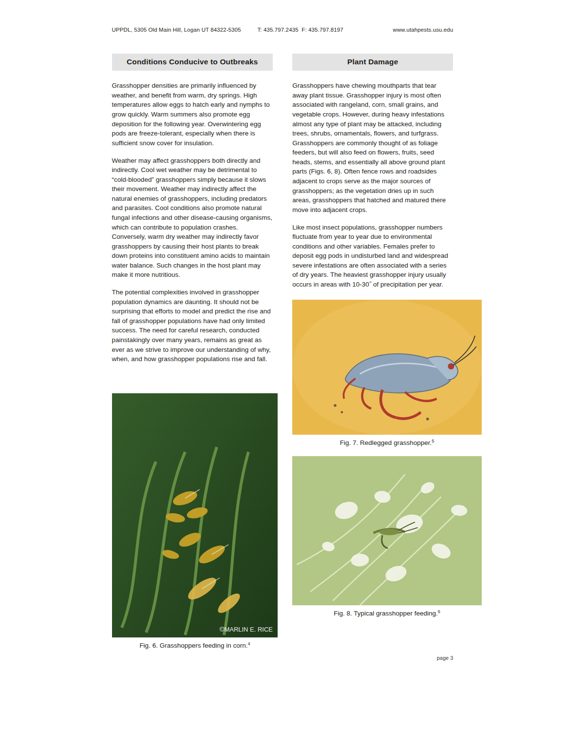UPPDL, 5305 Old Main Hill, Logan UT 84322-5305 T: 435.797.2435 F: 435.797.8197 www.utahpests.usu.edu
Conditions Conducive to Outbreaks
Grasshopper densities are primarily influenced by weather, and benefit from warm, dry springs. High temperatures allow eggs to hatch early and nymphs to grow quickly. Warm summers also promote egg deposition for the following year. Overwintering egg pods are freeze-tolerant, especially when there is sufficient snow cover for insulation.
Weather may affect grasshoppers both directly and indirectly. Cool wet weather may be detrimental to “cold-blooded” grasshoppers simply because it slows their movement. Weather may indirectly affect the natural enemies of grasshoppers, including predators and parasites. Cool conditions also promote natural fungal infections and other disease-causing organisms, which can contribute to population crashes. Conversely, warm dry weather may indirectly favor grasshoppers by causing their host plants to break down proteins into constituent amino acids to maintain water balance. Such changes in the host plant may make it more nutritious.
The potential complexities involved in grasshopper population dynamics are daunting. It should not be surprising that efforts to model and predict the rise and fall of grasshopper populations have had only limited success. The need for careful research, conducted painstakingly over many years, remains as great as ever as we strive to improve our understanding of why, when, and how grasshopper populations rise and fall.
Fig. 6. Grasshoppers feeding in corn.4
Plant Damage
Grasshoppers have chewing mouthparts that tear away plant tissue. Grasshopper injury is most often associated with rangeland, corn, small grains, and vegetable crops. However, during heavy infestations almost any type of plant may be attacked, including trees, shrubs, ornamentals, flowers, and turfgrass. Grasshoppers are commonly thought of as foliage feeders, but will also feed on flowers, fruits, seed heads, stems, and essentially all above ground plant parts (Figs. 6, 8). Often fence rows and roadsides adjacent to crops serve as the major sources of grasshoppers; as the vegetation dries up in such areas, grasshoppers that hatched and matured there move into adjacent crops.
Like most insect populations, grasshopper numbers fluctuate from year to year due to environmental conditions and other variables. Females prefer to deposit egg pods in undisturbed land and widespread severe infestations are often associated with a series of dry years. The heaviest grasshopper injury usually occurs in areas with 10-30˝ of precipitation per year.
Fig. 7. Redlegged grasshopper.5
Fig. 8. Typical grasshopper feeding.6
page 3